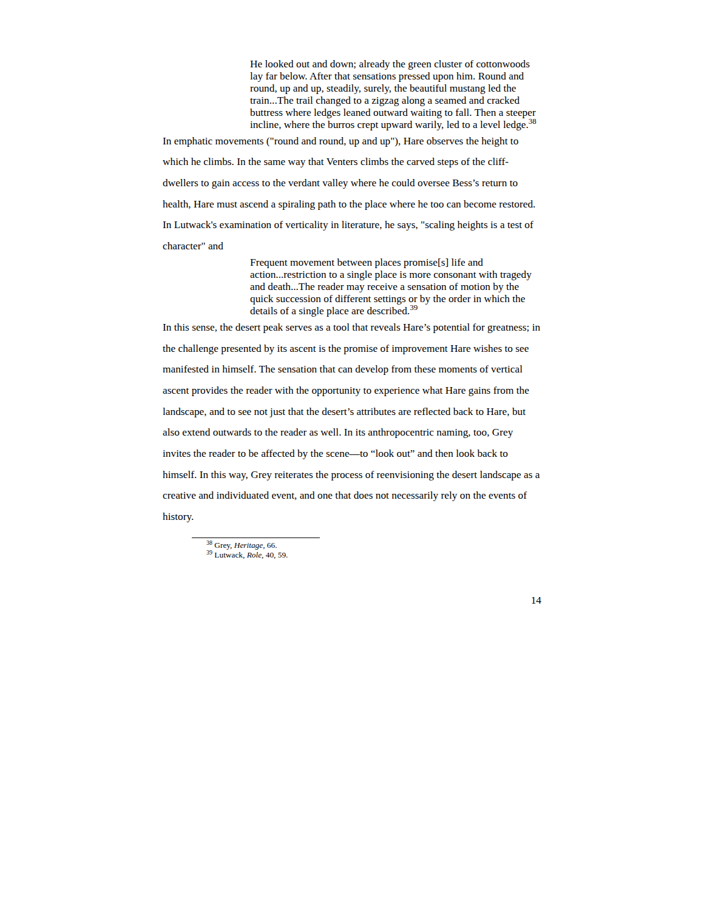He looked out and down; already the green cluster of cottonwoods lay far below. After that sensations pressed upon him. Round and round, up and up, steadily, surely, the beautiful mustang led the train...The trail changed to a zigzag along a seamed and cracked buttress where ledges leaned outward waiting to fall. Then a steeper incline, where the burros crept upward warily, led to a level ledge.38
In emphatic movements ("round and round, up and up"), Hare observes the height to which he climbs. In the same way that Venters climbs the carved steps of the cliff-dwellers to gain access to the verdant valley where he could oversee Bess’s return to health, Hare must ascend a spiraling path to the place where he too can become restored. In Lutwack's examination of verticality in literature, he says, "scaling heights is a test of character" and
Frequent movement between places promise[s] life and action...restriction to a single place is more consonant with tragedy and death...The reader may receive a sensation of motion by the quick succession of different settings or by the order in which the details of a single place are described.39
In this sense, the desert peak serves as a tool that reveals Hare’s potential for greatness; in the challenge presented by its ascent is the promise of improvement Hare wishes to see manifested in himself. The sensation that can develop from these moments of vertical ascent provides the reader with the opportunity to experience what Hare gains from the landscape, and to see not just that the desert’s attributes are reflected back to Hare, but also extend outwards to the reader as well. In its anthropocentric naming, too, Grey invites the reader to be affected by the scene—to “look out” and then look back to himself. In this way, Grey reiterates the process of reenvisioning the desert landscape as a creative and individuated event, and one that does not necessarily rely on the events of history.
38 Grey, Heritage, 66.
39 Lutwack, Role, 40, 59.
14